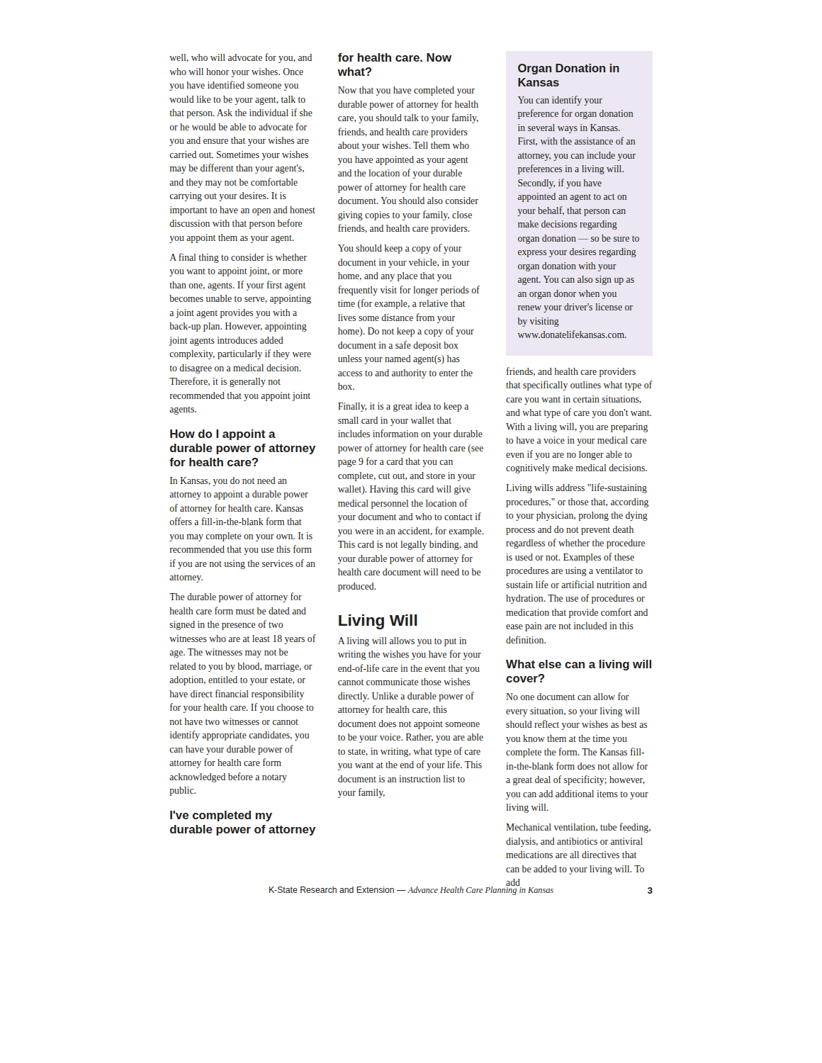well, who will advocate for you, and who will honor your wishes. Once you have identified someone you would like to be your agent, talk to that person. Ask the individual if she or he would be able to advocate for you and ensure that your wishes are carried out. Sometimes your wishes may be different than your agent's, and they may not be comfortable carrying out your desires. It is important to have an open and honest discussion with that person before you appoint them as your agent.
A final thing to consider is whether you want to appoint joint, or more than one, agents. If your first agent becomes unable to serve, appointing a joint agent provides you with a back-up plan. However, appointing joint agents introduces added complexity, particularly if they were to disagree on a medical decision. Therefore, it is generally not recommended that you appoint joint agents.
How do I appoint a durable power of attorney for health care?
In Kansas, you do not need an attorney to appoint a durable power of attorney for health care. Kansas offers a fill-in-the-blank form that you may complete on your own. It is recommended that you use this form if you are not using the services of an attorney.
The durable power of attorney for health care form must be dated and signed in the presence of two witnesses who are at least 18 years of age. The witnesses may not be related to you by blood, marriage, or adoption, entitled to your estate, or have direct financial responsibility for your health care. If you choose to not have two witnesses or cannot identify appropriate candidates, you can have your durable power of attorney for health care form acknowledged before a notary public.
I've completed my durable power of attorney for health care. Now what?
Now that you have completed your durable power of attorney for health care, you should talk to your family, friends, and health care providers about your wishes. Tell them who you have appointed as your agent and the location of your durable power of attorney for health care document. You should also consider giving copies to your family, close friends, and health care providers.
You should keep a copy of your document in your vehicle, in your home, and any place that you frequently visit for longer periods of time (for example, a relative that lives some distance from your home). Do not keep a copy of your document in a safe deposit box unless your named agent(s) has access to and authority to enter the box.
Finally, it is a great idea to keep a small card in your wallet that includes information on your durable power of attorney for health care (see page 9 for a card that you can complete, cut out, and store in your wallet). Having this card will give medical personnel the location of your document and who to contact if you were in an accident, for example. This card is not legally binding, and your durable power of attorney for health care document will need to be produced.
Living Will
A living will allows you to put in writing the wishes you have for your end-of-life care in the event that you cannot communicate those wishes directly. Unlike a durable power of attorney for health care, this document does not appoint someone to be your voice. Rather, you are able to state, in writing, what type of care you want at the end of your life. This document is an instruction list to your family,
Organ Donation in Kansas
You can identify your preference for organ donation in several ways in Kansas. First, with the assistance of an attorney, you can include your preferences in a living will. Secondly, if you have appointed an agent to act on your behalf, that person can make decisions regarding organ donation — so be sure to express your desires regarding organ donation with your agent. You can also sign up as an organ donor when you renew your driver's license or by visiting www.donatelifekansas.com.
friends, and health care providers that specifically outlines what type of care you want in certain situations, and what type of care you don't want. With a living will, you are preparing to have a voice in your medical care even if you are no longer able to cognitively make medical decisions.
Living wills address "life-sustaining procedures," or those that, according to your physician, prolong the dying process and do not prevent death regardless of whether the procedure is used or not. Examples of these procedures are using a ventilator to sustain life or artificial nutrition and hydration. The use of procedures or medication that provide comfort and ease pain are not included in this definition.
What else can a living will cover?
No one document can allow for every situation, so your living will should reflect your wishes as best as you know them at the time you complete the form. The Kansas fill-in-the-blank form does not allow for a great deal of specificity; however, you can add additional items to your living will.
Mechanical ventilation, tube feeding, dialysis, and antibiotics or antiviral medications are all directives that can be added to your living will. To add
K-State Research and Extension — Advance Health Care Planning in Kansas 3